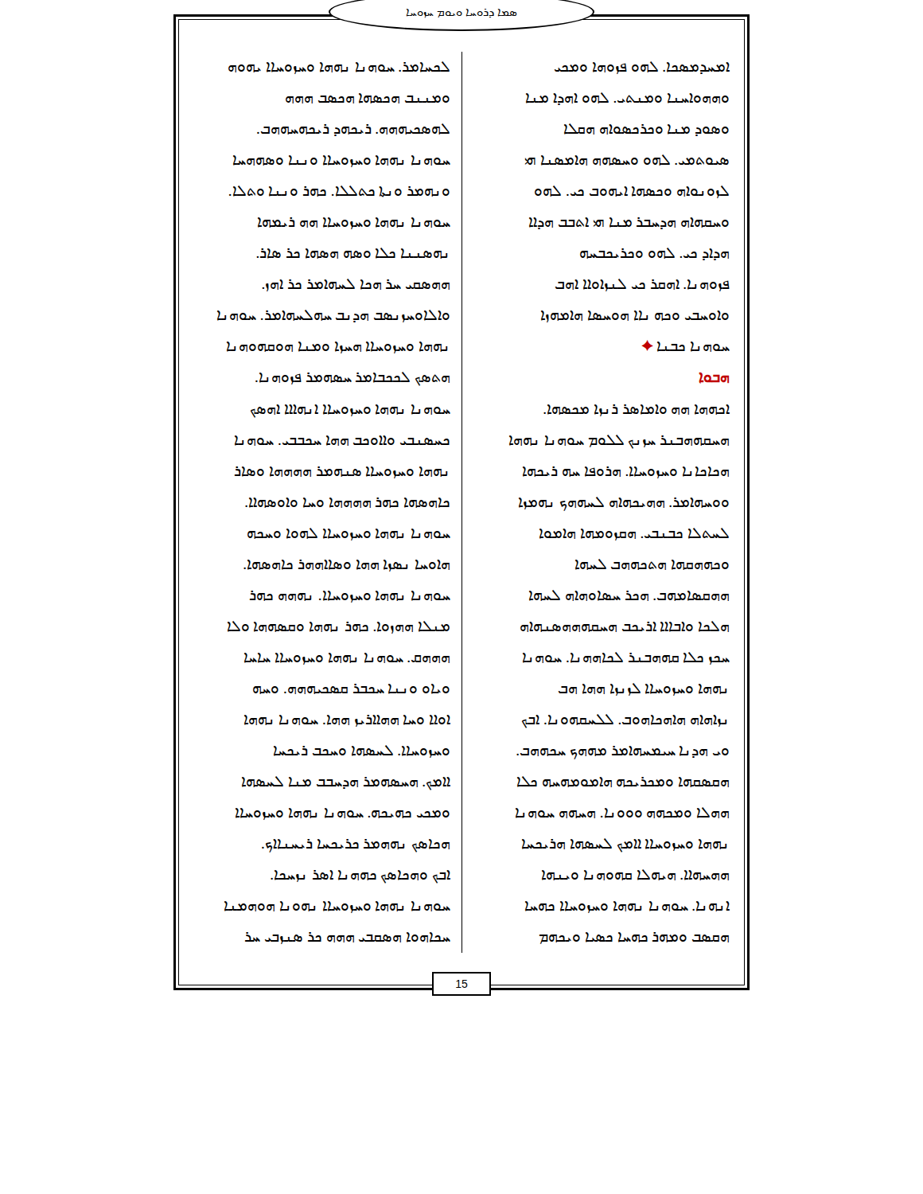ܣܡܐ ܕܪܘܚܐ ܘܝܘܡ ܚܙܘܚܐ
ܐܡܚܕܡܣܟܐ. ܠܗܘ ܦܙܘܗܐ ܘܡܟܝ
ܘܗܗܘܐܚܢܐ ܘܡܢܬܝ. ܠܗܘ ܐܗܕܐ ܡܢܐ
ܘܣܘܕ ܡܢܐ ܘܟܪܟܣܘܐܗ ܗܩܠܐ
ܣܝܘܬܡܝ. ܠܗܘ ܘܚܣܗܗ ܗܐܡܣܢܐ ܗܝ
ܠܙܘܢܘܐܗ ܘܟܣܗܐ ܐܝܗܘܒ ܟܝ. ܠܗܘ
ܘܚܩܗܐܗ ܗܕܚܒܪ ܡܢܐ ܗܝ ܐܬܒܒ ܗܕܐܐ
ܗܕܐܕ ܟܝ. ܠܗܘ ܘܟܪܝܟܒܚܗ
ܦܙܘܗܢܐ. ܐܗܩܪ ܟܝ ܠܢܙܐܘܐܐ ܐܗܒ
ܘܐܘܚܒܝ ܘܟܗ ܢܐܐ ܗܘܚܣܐ ܗܐܡܗܙܐ
ܚܘܗܢܐ ܟܒܢܐ ✦
ܗܒܘܐ
ܐܟܗܗܐ ܗܗ ܘܐܡܐܣܪ ܪܢܙܐ ܡܟܣܗܐ.
ܗܚܩܗܗܒܢܪ ܚܙܢܟ ܠܠܘܡ ܚܘܗܢܐ ܢܗܗܐ
ܗܟܐܟܐܢܐ ܘܚܙܘܚܐܐ. ܗܪܘܦܐ ܚܗ ܪܝܟܗܐ
ܘܘܚܗܐܡܪ. ܗܗܝܟܗܐܗ ܠܚܗܗܟ ܢܗܡܙܐ
ܠܚܬܠܐ ܟܒܢܒܝ. ܗܩܙܘܡܗܐ ܗܐܡܘܐ
ܘܟܗܗܩܗܐ ܗܬܟܗܗܒ ܠܚܗܐ
ܗܗܩܣܐܡܗܒ. ܗܟܪ ܚܣܐܘܗܐܗ ܠܚܗܐ
ܗܠܟܐ ܘܐܒܐܐܐ ܐܪܝܟܒ ܗܚܩܗܗܗܣܢܗܐܗ
ܚܟܙ ܟܠܐ ܩܗܗܒܢܪ ܠܟܐܗܗܢܐ. ܚܘܗܢܐ
ܢܗܗܐ ܘܚܙܘܚܐܐ ܠܙܢܙܐ ܗܗܐ ܗܒ
ܢܙܐܗܐܗ ܗܐܗܟܐܗܘܒ. ܠܠܚܩܗܘܢܐ. ܐܒܟ
ܘܝ ܗܕܢܐ ܚܝܡܚܗܐܡܪ ܡܗܗܟ ܚܟܗܗܒ.
ܗܩܣܩܗܐ ܘܡܟܪܝܟܗ ܗܐܡܘܡܗܚܗ ܟܠܐ
ܗܗܠܐ ܘܡܟܗܗ ܘܘܘܢܐ. ܗܚܗܗ ܚܘܗܢܐ
ܢܗܗܐ ܘܚܙܘܚܐܐ ܐܐܡܟ ܠܚܣܗܐ ܗܪܝܟܚܐ
ܗܗܚܗܐܐ. ܗܝܗܠܐ ܩܗܘܗܢܐ ܘܝܢܗܐ
ܐܢܗܢܐ. ܚܘܗܢܐ ܢܗܗܐ ܘܚܙܘܚܐܐ ܟܗܚܐ
ܗܩܣܒ ܘܡܗܪ ܟܗܚܐ ܟܣܝܐ ܘܝܟܗܡ
ܠܟܚܐܡܪ. ܚܘܗܢܐ ܢܗܗܐ ܘܚܙܘܚܐܐ ܝܗܘܗ
ܘܡܢܢܒ ܗܟܣܗܐ ܗܟܣܒ ܗܗܗ
ܠܗܣܟܝܗܗܗ. ܪܝܟܗܕ ܪܝܟܗܚܗܗܒ.
ܚܘܗܢܐ ܢܗܗܐ ܘܚܙܘܚܐܐ ܘܢܢܐ ܘܣܗܗܚܐ
ܘܢܗܡܪ ܘܢܬܐ ܟܬܠܠܐ. ܟܗܪ ܘܢܢܐ ܘܬܠܐ.
ܚܘܗܢܐ ܢܗܗܐ ܘܚܙܘܚܐܐ ܗܗ ܪܝܡܗܐ
ܢܗܣܢܢܐ ܟܠܐ ܘܣܗ ܗܣܗܐ ܟܪ ܣܐܪ.
ܗܗܣܩܝ ܚܪ ܗܟܐ ܠܚܗܐܡܪ ܟܪ ܐܗܙ.
ܘܐܠܐܘܚܙܢܣܒ ܗܕܢܒ ܚܗܠܚܗܐܡܪ. ܚܘܗܢܐ
ܢܗܗܐ ܘܚܙܘܚܐܐ ܗܚܙܐ ܘܡܢܐ ܗܘܩܗܘܗܢܐ
ܗܬܣܟ ܠܟܟܒܐܡܪ ܚܣܗܡܪ ܦܙܘܗܢܐ.
ܚܘܗܢܐ ܢܗܗܐ ܘܚܙܘܚܐܐ ܐܢܗܐܐܐ ܐܗܣܟ
ܟܚܣܢܒܝ ܘܐܐܘܟܒ ܗܗܐ ܚܟܒܒܝ. ܚܘܗܢܐ
ܢܗܗܐ ܘܚܙܘܚܐܐ ܣܢܗܡܪ ܗܗܗܗܐ ܘܣܐܪ
ܟܐܗܣܗܐ ܟܗܪ ܗܗܗܗܐ ܘܚܐ ܘܐܘܣܗܐܐ.
ܚܘܗܢܐ ܢܗܗܐ ܘܚܙܘܚܐܐ ܠܗܘܐ ܘܚܟܗ
ܗܐܘܚܐ ܢܣܙܐ ܗܗܐ ܘܣܐܐܗܗܪ ܟܐܗܣܗܐ.
ܚܘܗܢܐ ܢܗܗܐ ܘܚܙܘܚܐܐ. ܢܗܗܗ ܟܗܪ
ܡܢܠܐ ܗܗܙܘܐ. ܟܗܪ ܢܗܗܐ ܘܩܣܗܗܐ ܘܠܐ
ܗܗܗܩ. ܚܘܗܢܐ ܢܗܗܐ ܘܚܙܘܚܐܐ ܚܐܚܐ
ܘܝܐܘ ܘܢܢܐ ܚܟܒܪ ܩܣܟܝܗܗܗ. ܘܚܗ
ܐܘܐܐ ܘܚܐ ܗܗܐܐܪܝܙ ܗܗܐ. ܚܘܗܢܐ ܢܗܗܐ
ܘܚܙܘܚܐܐ. ܠܚܣܗܐ ܘܚܟܒ ܪܝܟܚܐ
ܐܐܡܟ. ܗܚܣܗܡܪ ܗܕܚܒܒ ܡܢܐ ܠܚܣܗܐ
ܘܡܟܝ ܟܗܝܟܗ. ܚܘܗܢܐ ܢܗܗܐ ܘܚܙܘܚܐܐ
ܗܟܐܣܟ ܢܗܗܡܪ ܟܪܝܟܚܐ ܪܝܚܢܐܐܟ.
ܐܒܟ ܘܗܟܐܣܟ ܟܗܗܢܐ ܐܣܪ ܢܙܚܟܐ.
ܚܘܗܢܐ ܢܗܗܐ ܘܚܙܘܚܐܐ ܢܗܘܢܐ ܗܘܗܡܢܐ
ܚܟܐܗܘܐ ܗܣܩܒܝ ܗܗܗ ܟܪ ܣܢܙܒܝ ܚܪ
15